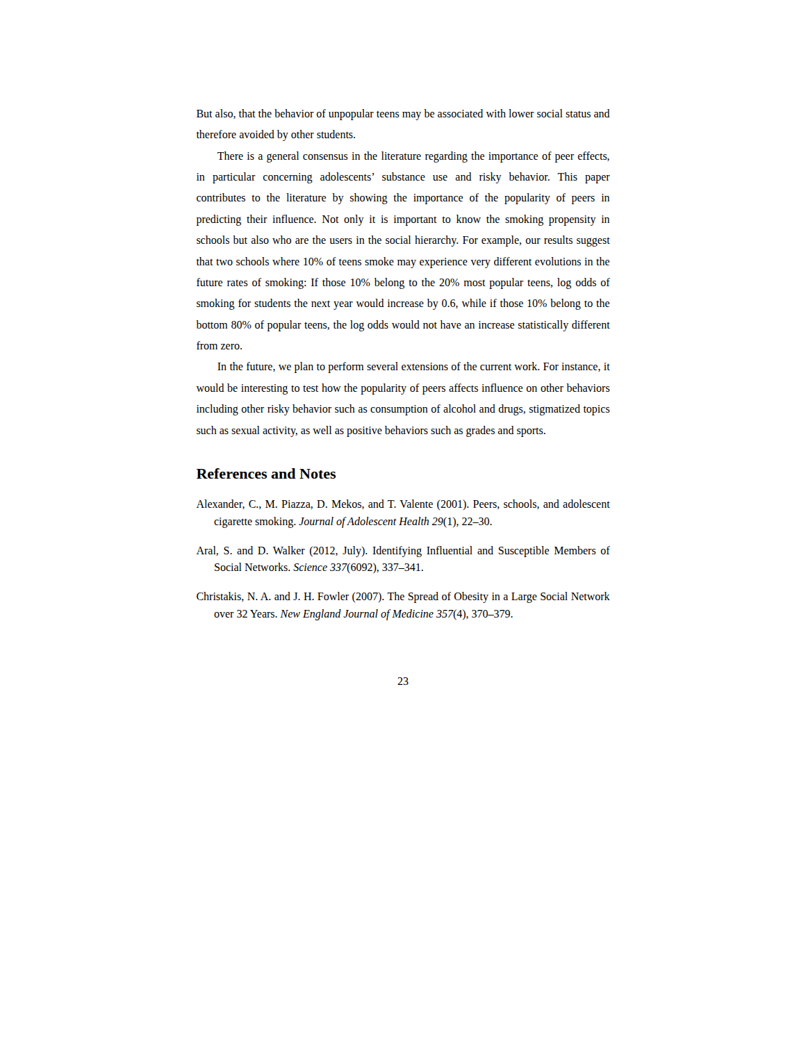But also, that the behavior of unpopular teens may be associated with lower social status and therefore avoided by other students.
There is a general consensus in the literature regarding the importance of peer effects, in particular concerning adolescents’ substance use and risky behavior. This paper contributes to the literature by showing the importance of the popularity of peers in predicting their influence. Not only it is important to know the smoking propensity in schools but also who are the users in the social hierarchy. For example, our results suggest that two schools where 10% of teens smoke may experience very different evolutions in the future rates of smoking: If those 10% belong to the 20% most popular teens, log odds of smoking for students the next year would increase by 0.6, while if those 10% belong to the bottom 80% of popular teens, the log odds would not have an increase statistically different from zero.
In the future, we plan to perform several extensions of the current work. For instance, it would be interesting to test how the popularity of peers affects influence on other behaviors including other risky behavior such as consumption of alcohol and drugs, stigmatized topics such as sexual activity, as well as positive behaviors such as grades and sports.
References and Notes
Alexander, C., M. Piazza, D. Mekos, and T. Valente (2001). Peers, schools, and adolescent cigarette smoking. Journal of Adolescent Health 29(1), 22–30.
Aral, S. and D. Walker (2012, July). Identifying Influential and Susceptible Members of Social Networks. Science 337(6092), 337–341.
Christakis, N. A. and J. H. Fowler (2007). The Spread of Obesity in a Large Social Network over 32 Years. New England Journal of Medicine 357(4), 370–379.
23